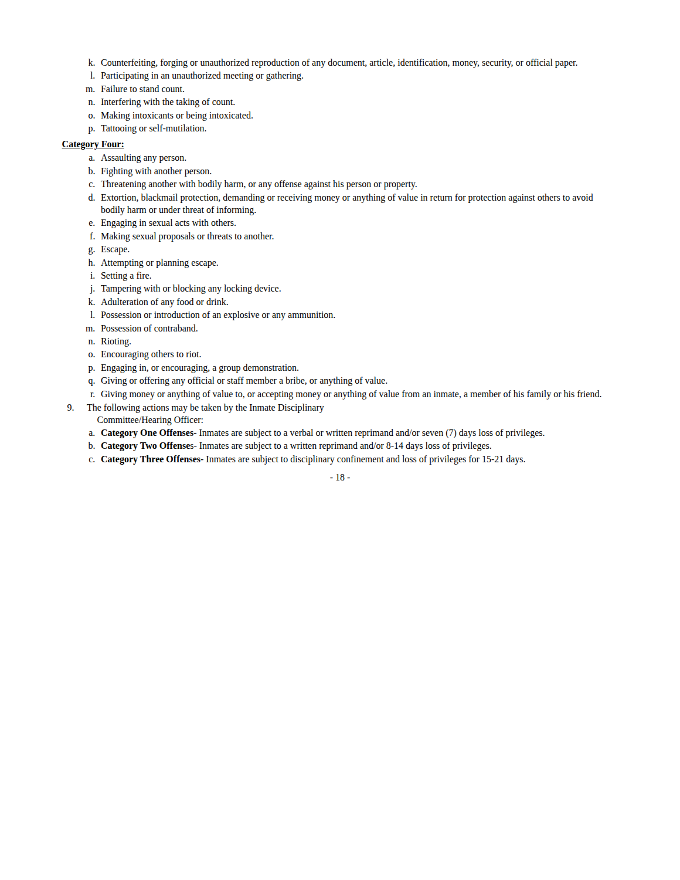Counterfeiting, forging or unauthorized reproduction of any document, article, identification, money, security, or official paper.
Participating in an unauthorized meeting or gathering.
Failure to stand count.
Interfering with the taking of count.
Making intoxicants or being intoxicated.
Tattooing or self-mutilation.
Category Four:
Assaulting any person.
Fighting with another person.
Threatening another with bodily harm, or any offense against his person or property.
Extortion, blackmail protection, demanding or receiving money or anything of value in return for protection against others to avoid bodily harm or under threat of informing.
Engaging in sexual acts with others.
Making sexual proposals or threats to another.
Escape.
Attempting or planning escape.
Setting a fire.
Tampering with or blocking any locking device.
Adulteration of any food or drink.
Possession or introduction of an explosive or any ammunition.
Possession of contraband.
Rioting.
Encouraging others to riot.
Engaging in, or encouraging, a group demonstration.
Giving or offering any official or staff member a bribe, or anything of value.
Giving money or anything of value to, or accepting money or anything of value from an inmate, a member of his family or his friend.
9. The following actions may be taken by the Inmate Disciplinary Committee/Hearing Officer:
Category One Offenses- Inmates are subject to a verbal or written reprimand and/or seven (7) days loss of privileges.
Category Two Offenses- Inmates are subject to a written reprimand and/or 8-14 days loss of privileges.
Category Three Offenses- Inmates are subject to disciplinary confinement and loss of privileges for 15-21 days.
- 18 -